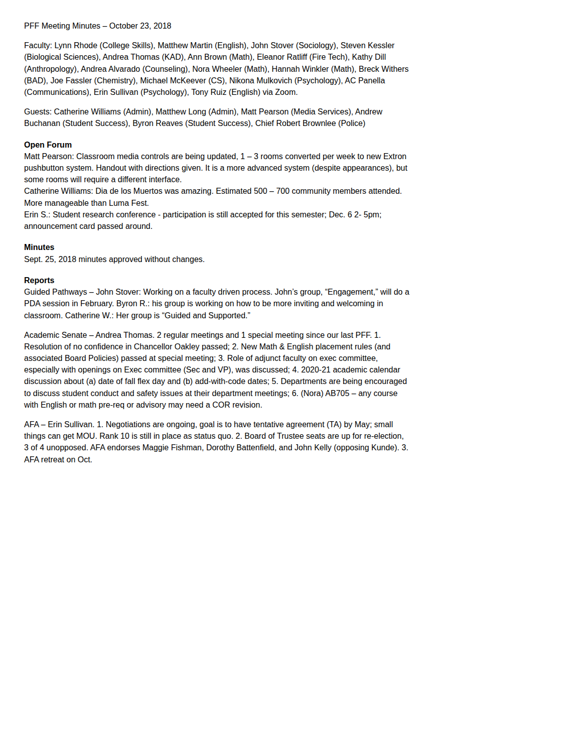PFF Meeting Minutes – October 23, 2018
Faculty: Lynn Rhode (College Skills), Matthew Martin (English), John Stover (Sociology), Steven Kessler (Biological Sciences), Andrea Thomas (KAD), Ann Brown (Math), Eleanor Ratliff (Fire Tech), Kathy Dill (Anthropology), Andrea Alvarado (Counseling), Nora Wheeler (Math), Hannah Winkler (Math), Breck Withers (BAD), Joe Fassler (Chemistry), Michael McKeever (CS), Nikona Mulkovich (Psychology), AC Panella (Communications), Erin Sullivan (Psychology), Tony Ruiz (English) via Zoom.
Guests: Catherine Williams (Admin), Matthew Long (Admin), Matt Pearson (Media Services), Andrew Buchanan (Student Success), Byron Reaves (Student Success), Chief Robert Brownlee (Police)
Open Forum
Matt Pearson: Classroom media controls are being updated, 1 – 3 rooms converted per week to new Extron pushbutton system. Handout with directions given. It is a more advanced system (despite appearances), but some rooms will require a different interface.
Catherine Williams: Dia de los Muertos was amazing. Estimated 500 – 700 community members attended. More manageable than Luma Fest.
Erin S.: Student research conference - participation is still accepted for this semester; Dec. 6 2- 5pm; announcement card passed around.
Minutes
Sept. 25, 2018 minutes approved without changes.
Reports
Guided Pathways – John Stover: Working on a faculty driven process. John’s group, “Engagement,” will do a PDA session in February. Byron R.: his group is working on how to be more inviting and welcoming in classroom. Catherine W.: Her group is “Guided and Supported.”
Academic Senate – Andrea Thomas. 2 regular meetings and 1 special meeting since our last PFF. 1. Resolution of no confidence in Chancellor Oakley passed; 2. New Math & English placement rules (and associated Board Policies) passed at special meeting; 3. Role of adjunct faculty on exec committee, especially with openings on Exec committee (Sec and VP), was discussed; 4. 2020-21 academic calendar discussion about (a) date of fall flex day and (b) add-with-code dates; 5. Departments are being encouraged to discuss student conduct and safety issues at their department meetings; 6. (Nora) AB705 – any course with English or math pre-req or advisory may need a COR revision.
AFA – Erin Sullivan. 1. Negotiations are ongoing, goal is to have tentative agreement (TA) by May; small things can get MOU. Rank 10 is still in place as status quo. 2. Board of Trustee seats are up for re-election, 3 of 4 unopposed. AFA endorses Maggie Fishman, Dorothy Battenfield, and John Kelly (opposing Kunde). 3. AFA retreat on Oct.